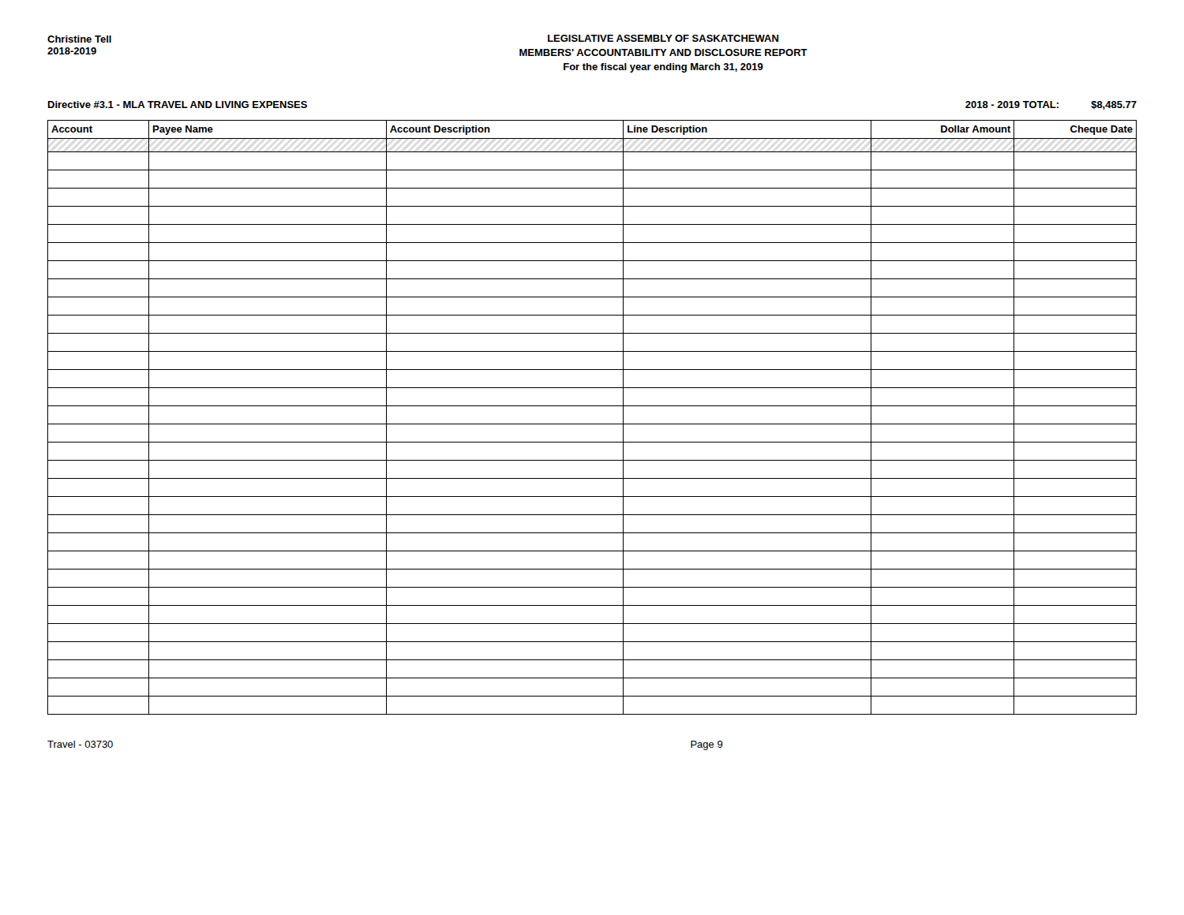Christine Tell
2018-2019
LEGISLATIVE ASSEMBLY OF SASKATCHEWAN
MEMBERS' ACCOUNTABILITY AND DISCLOSURE REPORT
For the fiscal year ending March 31, 2019
Directive #3.1 - MLA TRAVEL AND LIVING EXPENSES
2018 - 2019 TOTAL:$8,485.77
| Account | Payee Name | Account Description | Line Description | Dollar Amount | Cheque Date |
| --- | --- | --- | --- | --- | --- |
Travel - 03730
Page 9